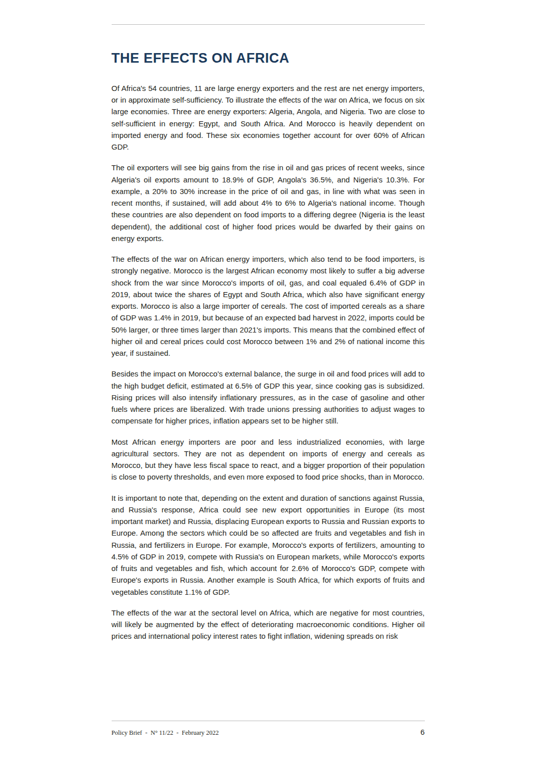The Effects on Africa
Of Africa's 54 countries, 11 are large energy exporters and the rest are net energy importers, or in approximate self-sufficiency. To illustrate the effects of the war on Africa, we focus on six large economies. Three are energy exporters: Algeria, Angola, and Nigeria. Two are close to self-sufficient in energy: Egypt, and South Africa. And Morocco is heavily dependent on imported energy and food. These six economies together account for over 60% of African GDP.
The oil exporters will see big gains from the rise in oil and gas prices of recent weeks, since Algeria's oil exports amount to 18.9% of GDP, Angola's 36.5%, and Nigeria's 10.3%. For example, a 20% to 30% increase in the price of oil and gas, in line with what was seen in recent months, if sustained, will add about 4% to 6% to Algeria's national income. Though these countries are also dependent on food imports to a differing degree (Nigeria is the least dependent), the additional cost of higher food prices would be dwarfed by their gains on energy exports.
The effects of the war on African energy importers, which also tend to be food importers, is strongly negative. Morocco is the largest African economy most likely to suffer a big adverse shock from the war since Morocco's imports of oil, gas, and coal equaled 6.4% of GDP in 2019, about twice the shares of Egypt and South Africa, which also have significant energy exports. Morocco is also a large importer of cereals. The cost of imported cereals as a share of GDP was 1.4% in 2019, but because of an expected bad harvest in 2022, imports could be 50% larger, or three times larger than 2021's imports. This means that the combined effect of higher oil and cereal prices could cost Morocco between 1% and 2% of national income this year, if sustained.
Besides the impact on Morocco's external balance, the surge in oil and food prices will add to the high budget deficit, estimated at 6.5% of GDP this year, since cooking gas is subsidized. Rising prices will also intensify inflationary pressures, as in the case of gasoline and other fuels where prices are liberalized. With trade unions pressing authorities to adjust wages to compensate for higher prices, inflation appears set to be higher still.
Most African energy importers are poor and less industrialized economies, with large agricultural sectors. They are not as dependent on imports of energy and cereals as Morocco, but they have less fiscal space to react, and a bigger proportion of their population is close to poverty thresholds, and even more exposed to food price shocks, than in Morocco.
It is important to note that, depending on the extent and duration of sanctions against Russia, and Russia's response, Africa could see new export opportunities in Europe (its most important market) and Russia, displacing European exports to Russia and Russian exports to Europe. Among the sectors which could be so affected are fruits and vegetables and fish in Russia, and fertilizers in Europe. For example, Morocco's exports of fertilizers, amounting to 4.5% of GDP in 2019, compete with Russia's on European markets, while Morocco's exports of fruits and vegetables and fish, which account for 2.6% of Morocco's GDP, compete with Europe's exports in Russia. Another example is South Africa, for which exports of fruits and vegetables constitute 1.1% of GDP.
The effects of the war at the sectoral level on Africa, which are negative for most countries, will likely be augmented by the effect of deteriorating macroeconomic conditions. Higher oil prices and international policy interest rates to fight inflation, widening spreads on risk
Policy Brief - N° 11/22 - February 2022 6